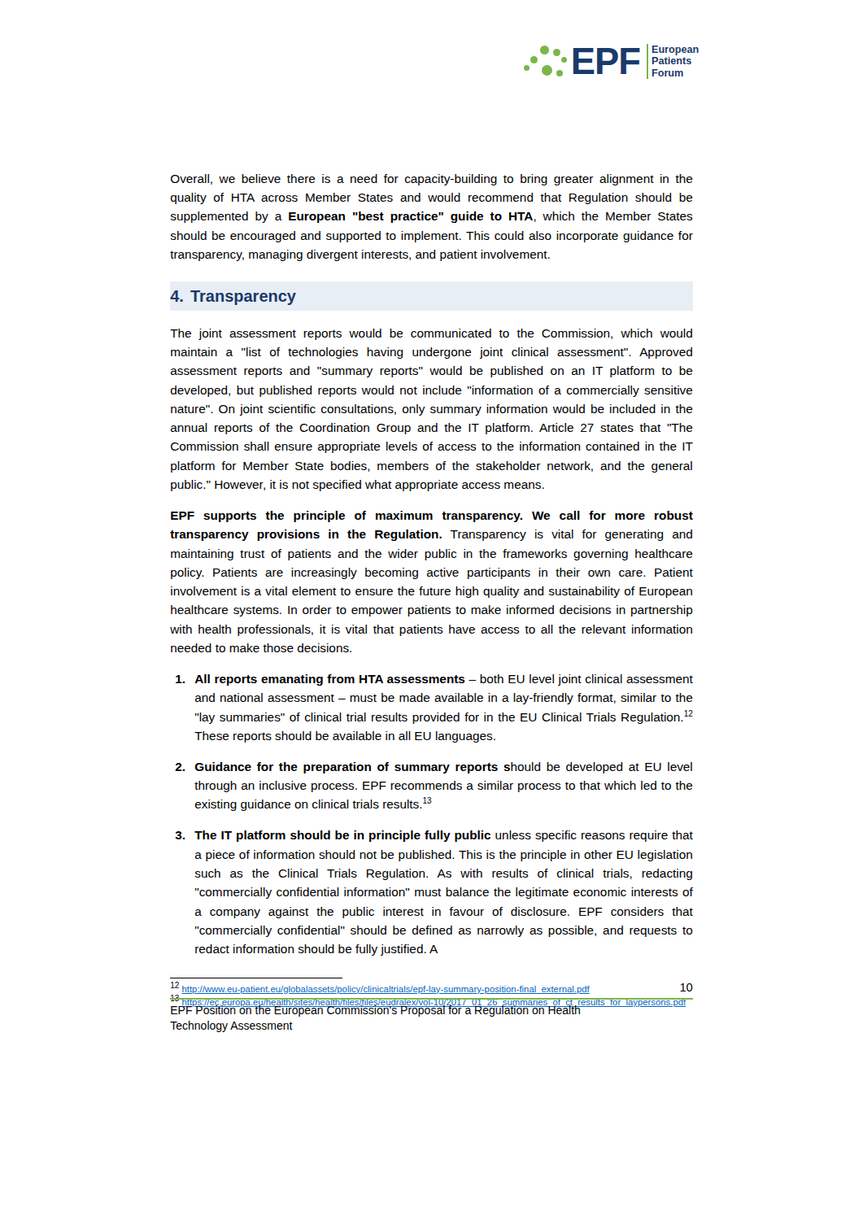EPF
European
Patients
Forum
Overall, we believe there is a need for capacity-building to bring greater alignment in the quality of HTA across Member States and would recommend that Regulation should be supplemented by a European "best practice" guide to HTA, which the Member States should be encouraged and supported to implement. This could also incorporate guidance for transparency, managing divergent interests, and patient involvement.
4. Transparency
The joint assessment reports would be communicated to the Commission, which would maintain a "list of technologies having undergone joint clinical assessment". Approved assessment reports and "summary reports" would be published on an IT platform to be developed, but published reports would not include "information of a commercially sensitive nature". On joint scientific consultations, only summary information would be included in the annual reports of the Coordination Group and the IT platform. Article 27 states that "The Commission shall ensure appropriate levels of access to the information contained in the IT platform for Member State bodies, members of the stakeholder network, and the general public." However, it is not specified what appropriate access means.
EPF supports the principle of maximum transparency. We call for more robust transparency provisions in the Regulation. Transparency is vital for generating and maintaining trust of patients and the wider public in the frameworks governing healthcare policy. Patients are increasingly becoming active participants in their own care. Patient involvement is a vital element to ensure the future high quality and sustainability of European healthcare systems. In order to empower patients to make informed decisions in partnership with health professionals, it is vital that patients have access to all the relevant information needed to make those decisions.
All reports emanating from HTA assessments – both EU level joint clinical assessment and national assessment – must be made available in a lay-friendly format, similar to the "lay summaries" of clinical trial results provided for in the EU Clinical Trials Regulation.12 These reports should be available in all EU languages.
Guidance for the preparation of summary reports should be developed at EU level through an inclusive process. EPF recommends a similar process to that which led to the existing guidance on clinical trials results.13
The IT platform should be in principle fully public unless specific reasons require that a piece of information should not be published. This is the principle in other EU legislation such as the Clinical Trials Regulation. As with results of clinical trials, redacting "commercially confidential information" must balance the legitimate economic interests of a company against the public interest in favour of disclosure. EPF considers that "commercially confidential" should be defined as narrowly as possible, and requests to redact information should be fully justified. A
12 http://www.eu-patient.eu/globalassets/policy/clinicaltrials/epf-lay-summary-position-final_external.pdf
13 https://ec.europa.eu/health/sites/health/files/files/eudralex/vol-10/2017_01_26_summaries_of_ct_results_for_laypersons.pdf
EPF Position on the European Commission's Proposal for a Regulation on Health Technology Assessment
10